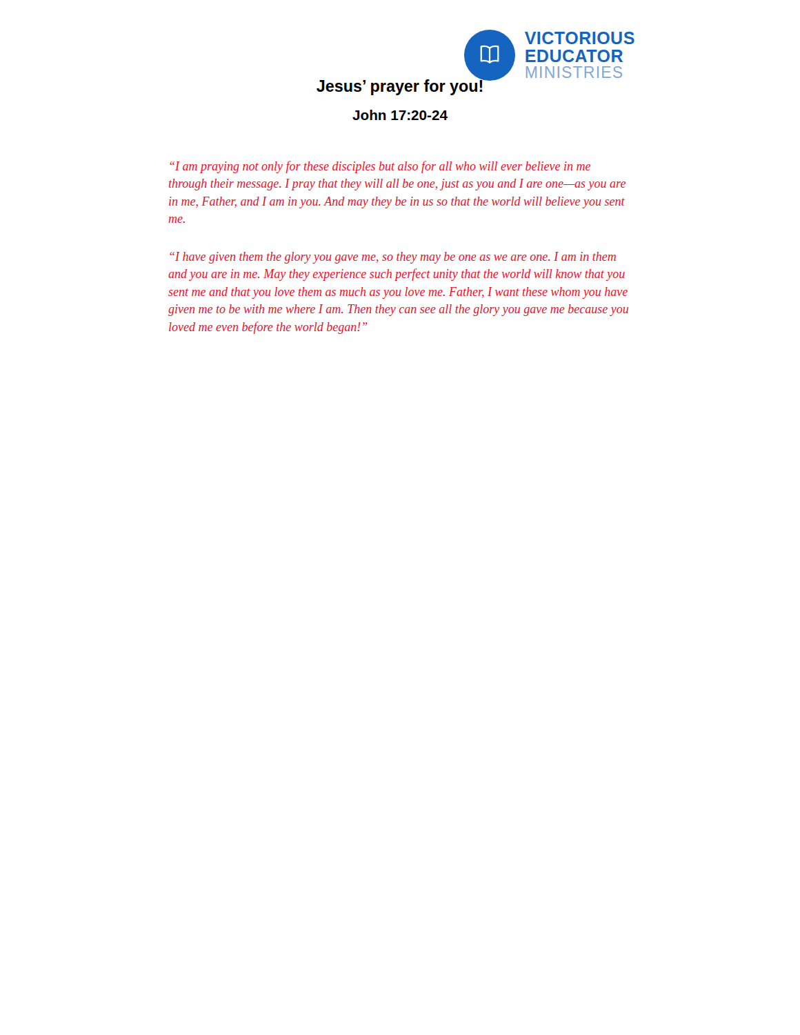VICTORIOUS EDUCATOR MINISTRIES
Jesus’ prayer for you!
John 17:20-24
“I am praying not only for these disciples but also for all who will ever believe in me through their message. I pray that they will all be one, just as you and I are one—as you are in me, Father, and I am in you. And may they be in us so that the world will believe you sent me.
“I have given them the glory you gave me, so they may be one as we are one. I am in them and you are in me. May they experience such perfect unity that the world will know that you sent me and that you love them as much as you love me. Father, I want these whom you have given me to be with me where I am. Then they can see all the glory you gave me because you loved me even before the world began!”